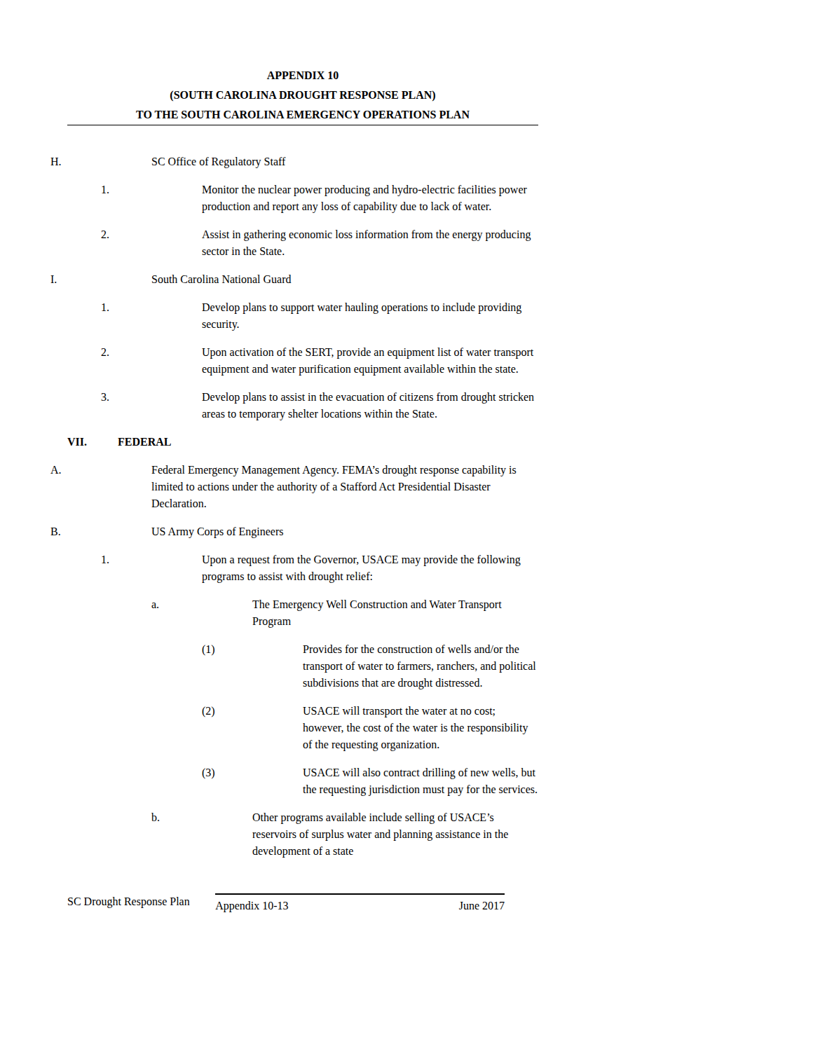APPENDIX 10
(SOUTH CAROLINA DROUGHT RESPONSE PLAN)
TO THE SOUTH CAROLINA EMERGENCY OPERATIONS PLAN
H. SC Office of Regulatory Staff
1. Monitor the nuclear power producing and hydro-electric facilities power production and report any loss of capability due to lack of water.
2. Assist in gathering economic loss information from the energy producing sector in the State.
I. South Carolina National Guard
1. Develop plans to support water hauling operations to include providing security.
2. Upon activation of the SERT, provide an equipment list of water transport equipment and water purification equipment available within the state.
3. Develop plans to assist in the evacuation of citizens from drought stricken areas to temporary shelter locations within the State.
VII. FEDERAL
A. Federal Emergency Management Agency. FEMA’s drought response capability is limited to actions under the authority of a Stafford Act Presidential Disaster Declaration.
B. US Army Corps of Engineers
1. Upon a request from the Governor, USACE may provide the following programs to assist with drought relief:
a. The Emergency Well Construction and Water Transport Program
(1) Provides for the construction of wells and/or the transport of water to farmers, ranchers, and political subdivisions that are drought distressed.
(2) USACE will transport the water at no cost; however, the cost of the water is the responsibility of the requesting organization.
(3) USACE will also contract drilling of new wells, but the requesting jurisdiction must pay for the services.
b. Other programs available include selling of USACE’s reservoirs of surplus water and planning assistance in the development of a state
SC Drought Response Plan
Appendix 10-13 June 2017